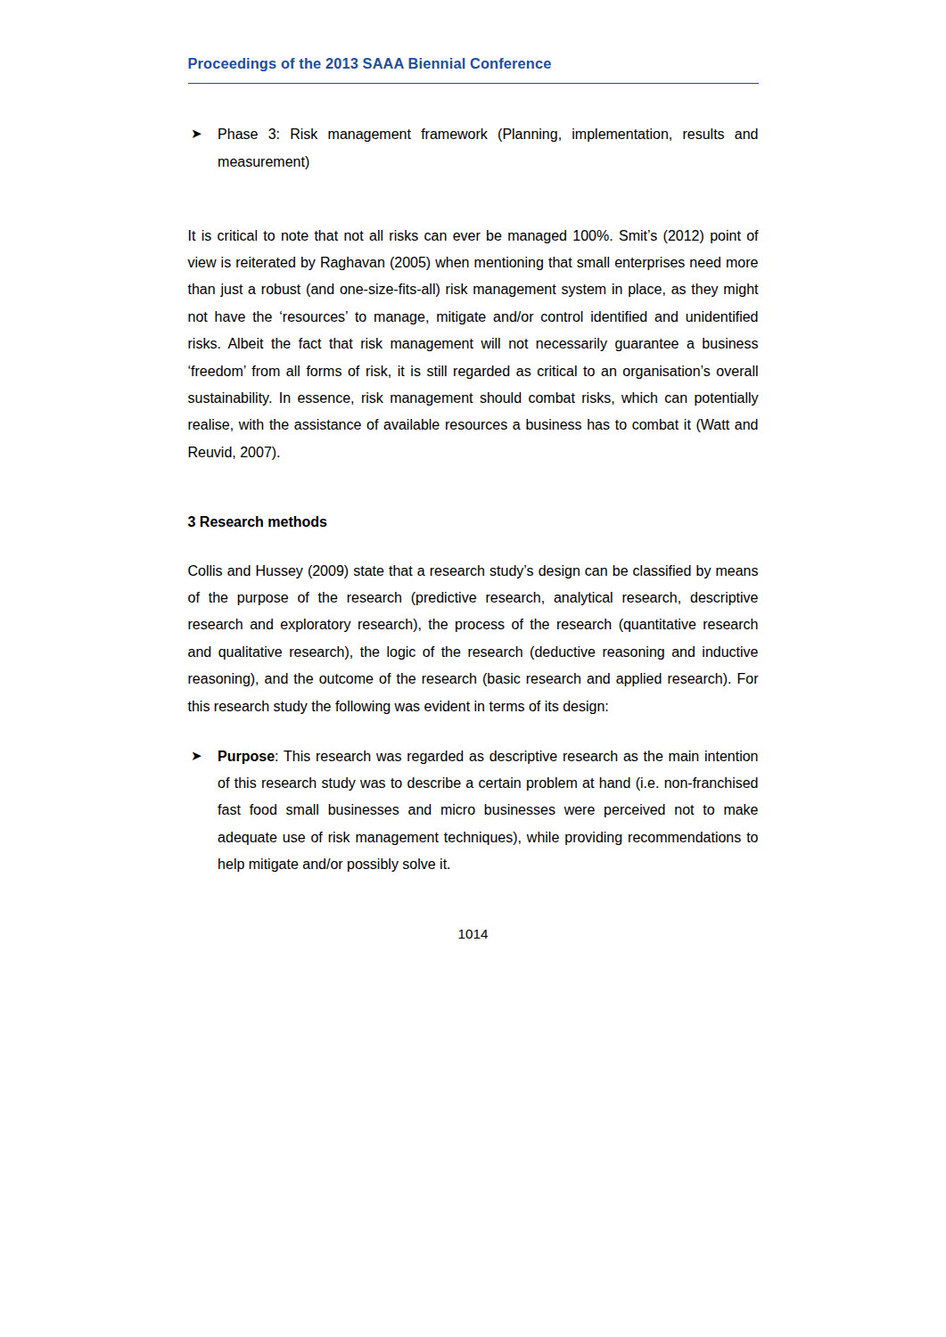Proceedings of the 2013 SAAA Biennial Conference
Phase 3: Risk management framework (Planning, implementation, results and measurement)
It is critical to note that not all risks can ever be managed 100%. Smit’s (2012) point of view is reiterated by Raghavan (2005) when mentioning that small enterprises need more than just a robust (and one-size-fits-all) risk management system in place, as they might not have the ‘resources’ to manage, mitigate and/or control identified and unidentified risks. Albeit the fact that risk management will not necessarily guarantee a business ‘freedom’ from all forms of risk, it is still regarded as critical to an organisation’s overall sustainability. In essence, risk management should combat risks, which can potentially realise, with the assistance of available resources a business has to combat it (Watt and Reuvid, 2007).
3 Research methods
Collis and Hussey (2009) state that a research study’s design can be classified by means of the purpose of the research (predictive research, analytical research, descriptive research and exploratory research), the process of the research (quantitative research and qualitative research), the logic of the research (deductive reasoning and inductive reasoning), and the outcome of the research (basic research and applied research). For this research study the following was evident in terms of its design:
Purpose: This research was regarded as descriptive research as the main intention of this research study was to describe a certain problem at hand (i.e. non-franchised fast food small businesses and micro businesses were perceived not to make adequate use of risk management techniques), while providing recommendations to help mitigate and/or possibly solve it.
1014